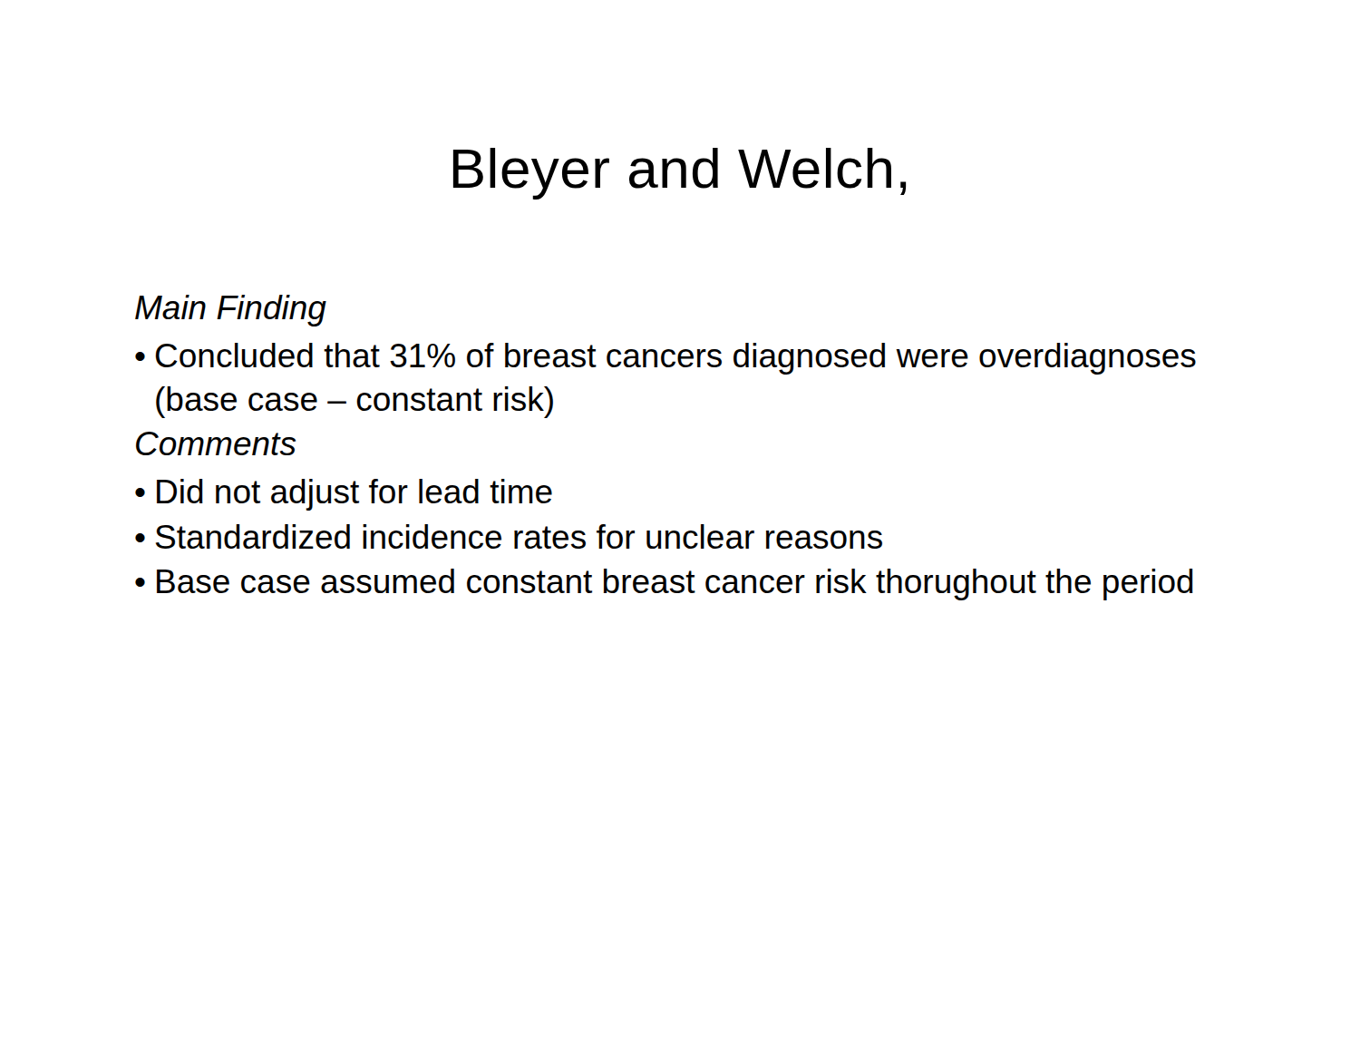Bleyer and Welch,
Main Finding
Concluded that 31% of breast cancers diagnosed were overdiagnoses (base case – constant risk)
Comments
Did not adjust for lead time
Standardized incidence rates for unclear reasons
Base case assumed constant breast cancer risk thorughout the period